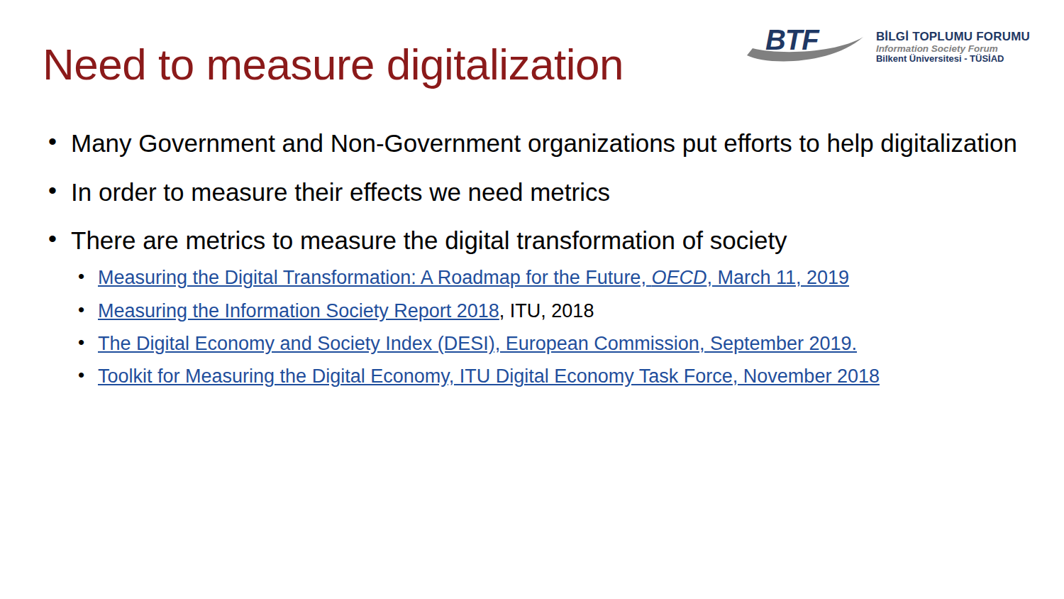BTF
BİLGİ TOPLUMU FORUMU
Information Society Forum
Bilkent Üniversitesi - TÜSİAD
Need to measure digitalization
Many Government and Non-Government organizations put efforts to help digitalization
In order to measure their effects we need metrics
There are metrics to measure the digital transformation of society
Measuring the Digital Transformation: A Roadmap for the Future, OECD, March 11, 2019
Measuring the Information Society Report 2018, ITU, 2018
The Digital Economy and Society Index (DESI), European Commission, September 2019.
Toolkit for Measuring the Digital Economy, ITU Digital Economy Task Force, November 2018